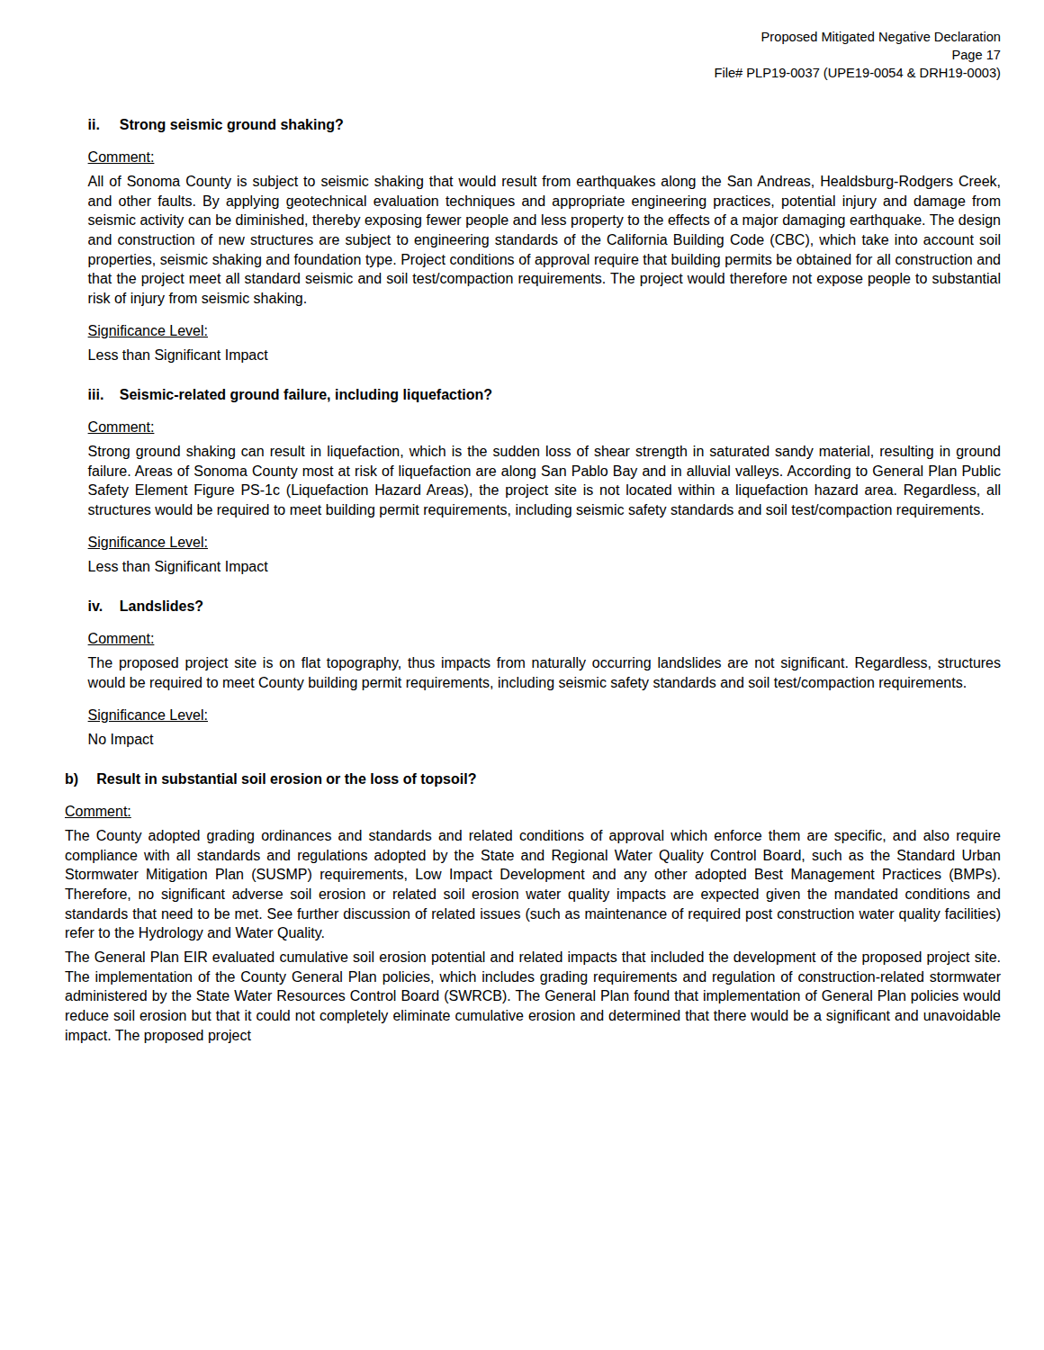Proposed Mitigated Negative Declaration
Page 17
File# PLP19-0037 (UPE19-0054 & DRH19-0003)
ii. Strong seismic ground shaking?
Comment:
All of Sonoma County is subject to seismic shaking that would result from earthquakes along the San Andreas, Healdsburg-Rodgers Creek, and other faults. By applying geotechnical evaluation techniques and appropriate engineering practices, potential injury and damage from seismic activity can be diminished, thereby exposing fewer people and less property to the effects of a major damaging earthquake. The design and construction of new structures are subject to engineering standards of the California Building Code (CBC), which take into account soil properties, seismic shaking and foundation type. Project conditions of approval require that building permits be obtained for all construction and that the project meet all standard seismic and soil test/compaction requirements. The project would therefore not expose people to substantial risk of injury from seismic shaking.
Significance Level:
Less than Significant Impact
iii. Seismic-related ground failure, including liquefaction?
Comment:
Strong ground shaking can result in liquefaction, which is the sudden loss of shear strength in saturated sandy material, resulting in ground failure. Areas of Sonoma County most at risk of liquefaction are along San Pablo Bay and in alluvial valleys. According to General Plan Public Safety Element Figure PS-1c (Liquefaction Hazard Areas), the project site is not located within a liquefaction hazard area. Regardless, all structures would be required to meet building permit requirements, including seismic safety standards and soil test/compaction requirements.
Significance Level:
Less than Significant Impact
iv. Landslides?
Comment:
The proposed project site is on flat topography, thus impacts from naturally occurring landslides are not significant. Regardless, structures would be required to meet County building permit requirements, including seismic safety standards and soil test/compaction requirements.
Significance Level:
No Impact
b) Result in substantial soil erosion or the loss of topsoil?
Comment:
The County adopted grading ordinances and standards and related conditions of approval which enforce them are specific, and also require compliance with all standards and regulations adopted by the State and Regional Water Quality Control Board, such as the Standard Urban Stormwater Mitigation Plan (SUSMP) requirements, Low Impact Development and any other adopted Best Management Practices (BMPs). Therefore, no significant adverse soil erosion or related soil erosion water quality impacts are expected given the mandated conditions and standards that need to be met. See further discussion of related issues (such as maintenance of required post construction water quality facilities) refer to the Hydrology and Water Quality.
The General Plan EIR evaluated cumulative soil erosion potential and related impacts that included the development of the proposed project site. The implementation of the County General Plan policies, which includes grading requirements and regulation of construction-related stormwater administered by the State Water Resources Control Board (SWRCB). The General Plan found that implementation of General Plan policies would reduce soil erosion but that it could not completely eliminate cumulative erosion and determined that there would be a significant and unavoidable impact. The proposed project